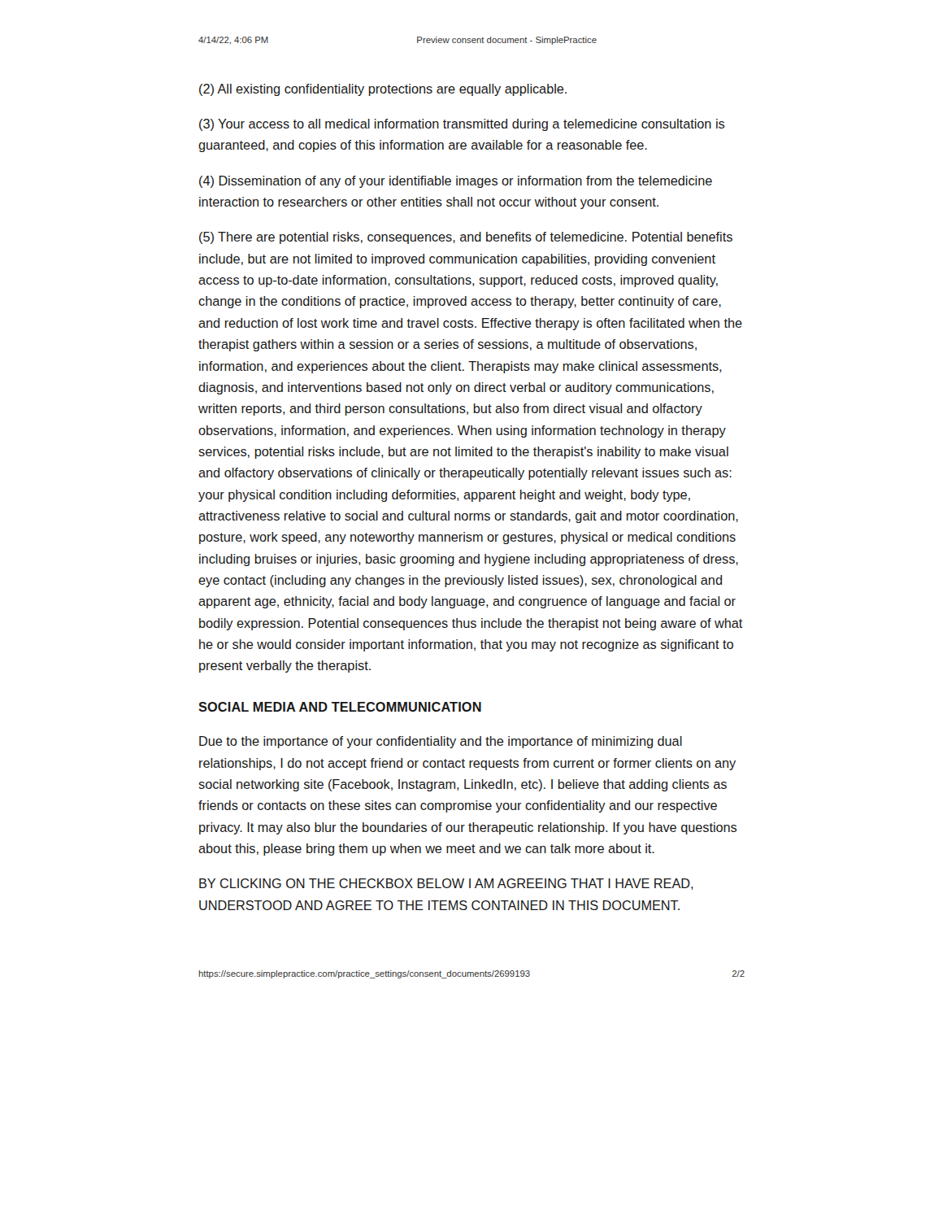4/14/22, 4:06 PM Preview consent document - SimplePractice
(2) All existing confidentiality protections are equally applicable.
(3) Your access to all medical information transmitted during a telemedicine consultation is guaranteed, and copies of this information are available for a reasonable fee.
(4) Dissemination of any of your identifiable images or information from the telemedicine interaction to researchers or other entities shall not occur without your consent.
(5) There are potential risks, consequences, and benefits of telemedicine. Potential benefits include, but are not limited to improved communication capabilities, providing convenient access to up-to-date information, consultations, support, reduced costs, improved quality, change in the conditions of practice, improved access to therapy, better continuity of care, and reduction of lost work time and travel costs. Effective therapy is often facilitated when the therapist gathers within a session or a series of sessions, a multitude of observations, information, and experiences about the client. Therapists may make clinical assessments, diagnosis, and interventions based not only on direct verbal or auditory communications, written reports, and third person consultations, but also from direct visual and olfactory observations, information, and experiences. When using information technology in therapy services, potential risks include, but are not limited to the therapist's inability to make visual and olfactory observations of clinically or therapeutically potentially relevant issues such as: your physical condition including deformities, apparent height and weight, body type, attractiveness relative to social and cultural norms or standards, gait and motor coordination, posture, work speed, any noteworthy mannerism or gestures, physical or medical conditions including bruises or injuries, basic grooming and hygiene including appropriateness of dress, eye contact (including any changes in the previously listed issues), sex, chronological and apparent age, ethnicity, facial and body language, and congruence of language and facial or bodily expression. Potential consequences thus include the therapist not being aware of what he or she would consider important information, that you may not recognize as significant to present verbally the therapist.
SOCIAL MEDIA AND TELECOMMUNICATION
Due to the importance of your confidentiality and the importance of minimizing dual relationships, I do not accept friend or contact requests from current or former clients on any social networking site (Facebook, Instagram, LinkedIn, etc). I believe that adding clients as friends or contacts on these sites can compromise your confidentiality and our respective privacy. It may also blur the boundaries of our therapeutic relationship. If you have questions about this, please bring them up when we meet and we can talk more about it.
BY CLICKING ON THE CHECKBOX BELOW I AM AGREEING THAT I HAVE READ, UNDERSTOOD AND AGREE TO THE ITEMS CONTAINED IN THIS DOCUMENT.
https://secure.simplepractice.com/practice_settings/consent_documents/2699193 2/2